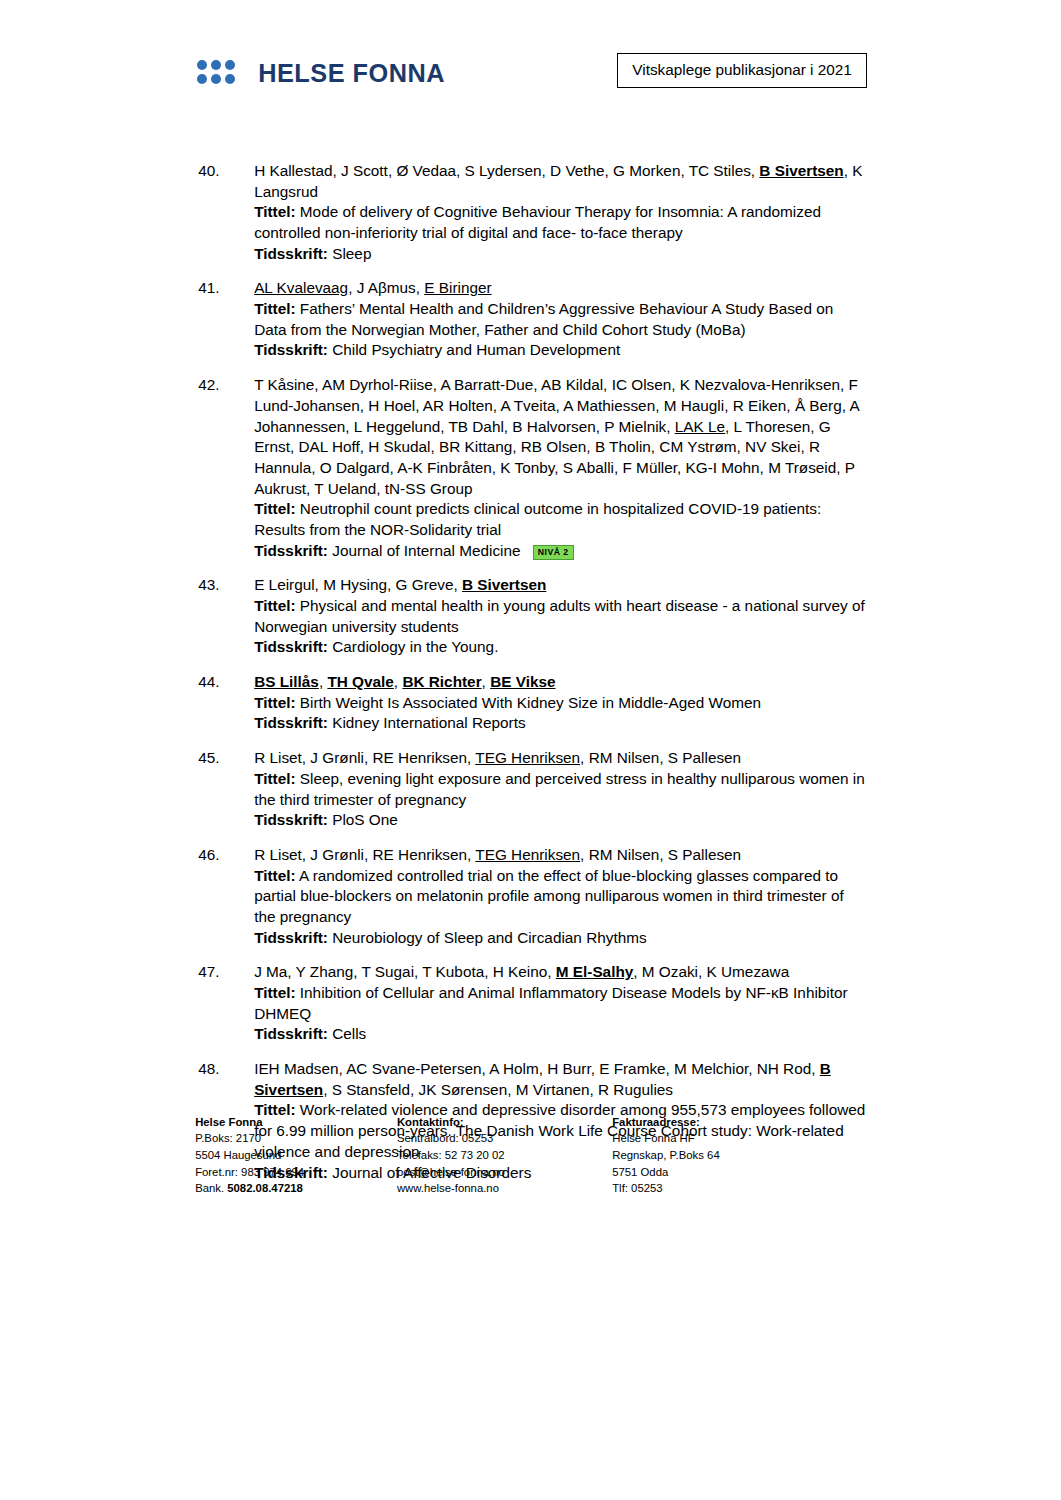HELSE FONNA
Vitskaplege publikasjonar i 2021
H Kallestad, J Scott, Ø Vedaa, S Lydersen, D Vethe, G Morken, TC Stiles, B Sivertsen, K Langsrud
Tittel: Mode of delivery of Cognitive Behaviour Therapy for Insomnia: A randomized controlled non-inferiority trial of digital and face- to-face therapy
Tidsskrift: Sleep
AL Kvalevaag, J Aβmus, E Biringer
Tittel: Fathers’ Mental Health and Children’s Aggressive Behaviour A Study Based on Data from the Norwegian Mother, Father and Child Cohort Study (MoBa)
Tidsskrift: Child Psychiatry and Human Development
T Kåsine, AM Dyrhol-Riise, A Barratt-Due, AB Kildal, IC Olsen, K Nezvalova-Henriksen, F Lund-Johansen, H Hoel, AR Holten, A Tveita, A Mathiessen, M Haugli, R Eiken, Å Berg, A Johannessen, L Heggelund, TB Dahl, B Halvorsen, P Mielnik, LAK Le, L Thoresen, G Ernst, DAL Hoff, H Skudal, BR Kittang, RB Olsen, B Tholin, CM Ystrøm, NV Skei, R Hannula, O Dalgard, A-K Finbråten, K Tonby, S Aballi, F Müller, KG-I Mohn, M Trøseid, P Aukrust, T Ueland, tN-SS Group
Tittel: Neutrophil count predicts clinical outcome in hospitalized COVID-19 patients: Results from the NOR-Solidarity trial
Tidsskrift: Journal of Internal Medicine NIVÅ 2
E Leirgul, M Hysing, G Greve, B Sivertsen
Tittel: Physical and mental health in young adults with heart disease - a national survey of Norwegian university students
Tidsskrift: Cardiology in the Young.
BS Lillås, TH Qvale, BK Richter, BE Vikse
Tittel: Birth Weight Is Associated With Kidney Size in Middle-Aged Women
Tidsskrift: Kidney International Reports
R Liset, J Grønli, RE Henriksen, TEG Henriksen, RM Nilsen, S Pallesen
Tittel: Sleep, evening light exposure and perceived stress in healthy nulliparous women in the third trimester of pregnancy
Tidsskrift: PloS One
R Liset, J Grønli, RE Henriksen, TEG Henriksen, RM Nilsen, S Pallesen
Tittel: A randomized controlled trial on the effect of blue-blocking glasses compared to partial blue-blockers on melatonin profile among nulliparous women in third trimester of the pregnancy
Tidsskrift: Neurobiology of Sleep and Circadian Rhythms
J Ma, Y Zhang, T Sugai, T Kubota, H Keino, M El-Salhy, M Ozaki, K Umezawa
Tittel: Inhibition of Cellular and Animal Inflammatory Disease Models by NF-κB Inhibitor DHMEQ
Tidsskrift: Cells
IEH Madsen, AC Svane-Petersen, A Holm, H Burr, E Framke, M Melchior, NH Rod, B Sivertsen, S Stansfeld, JK Sørensen, M Virtanen, R Rugulies
Tittel: Work-related violence and depressive disorder among 955,573 employees followed for 6.99 million person-years. The Danish Work Life Course Cohort study: Work-related violence and depression
Tidsskrift: Journal of Affective Disorders
| Helse Fonna | Kontaktinfo: | Fakturaadresse: |
| P.Boks: 2170 | Sentralbord: 05253 | Helse Fonna HF |
| 5504 Haugesund | Telefaks: 52 73 20 02 | Regnskap, P.Boks 64 |
| Foret.nr: 983 974 694 | post@helse-fonna.no | 5751 Odda |
| Bank. 5082.08.47218 | www.helse-fonna.no | Tlf: 05253 |